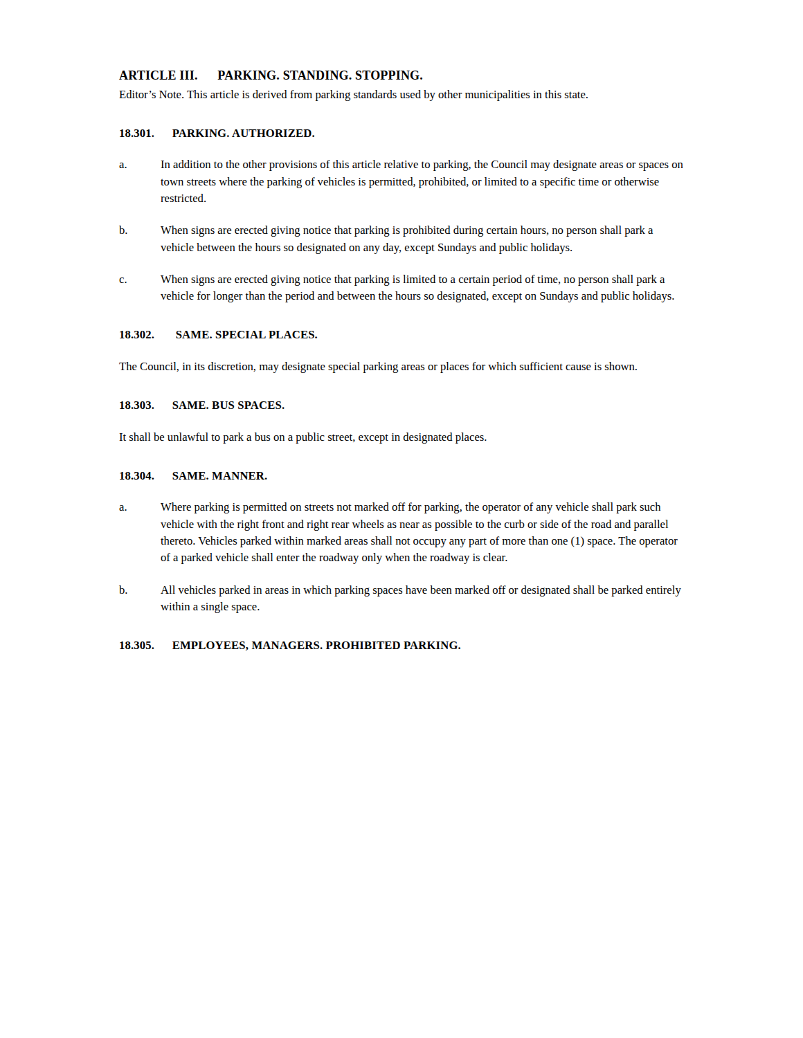ARTICLE III. PARKING. STANDING. STOPPING.
Editor’s Note. This article is derived from parking standards used by other municipalities in this state.
18.301. PARKING. AUTHORIZED.
a.
In addition to the other provisions of this article relative to parking, the Council may designate areas or spaces on town streets where the parking of vehicles is permitted, prohibited, or limited to a specific time or otherwise restricted.
b.
When signs are erected giving notice that parking is prohibited during certain hours, no person shall park a vehicle between the hours so designated on any day, except Sundays and public holidays.
c.
When signs are erected giving notice that parking is limited to a certain period of time, no person shall park a vehicle for longer than the period and between the hours so designated, except on Sundays and public holidays.
18.302. SAME. SPECIAL PLACES.
The Council, in its discretion, may designate special parking areas or places for which sufficient cause is shown.
18.303. SAME. BUS SPACES.
It shall be unlawful to park a bus on a public street, except in designated places.
18.304. SAME. MANNER.
a.
Where parking is permitted on streets not marked off for parking, the operator of any vehicle shall park such vehicle with the right front and right rear wheels as near as possible to the curb or side of the road and parallel thereto. Vehicles parked within marked areas shall not occupy any part of more than one (1) space. The operator of a parked vehicle shall enter the roadway only when the roadway is clear.
b.
All vehicles parked in areas in which parking spaces have been marked off or designated shall be parked entirely within a single space.
18.305. EMPLOYEES, MANAGERS. PROHIBITED PARKING.